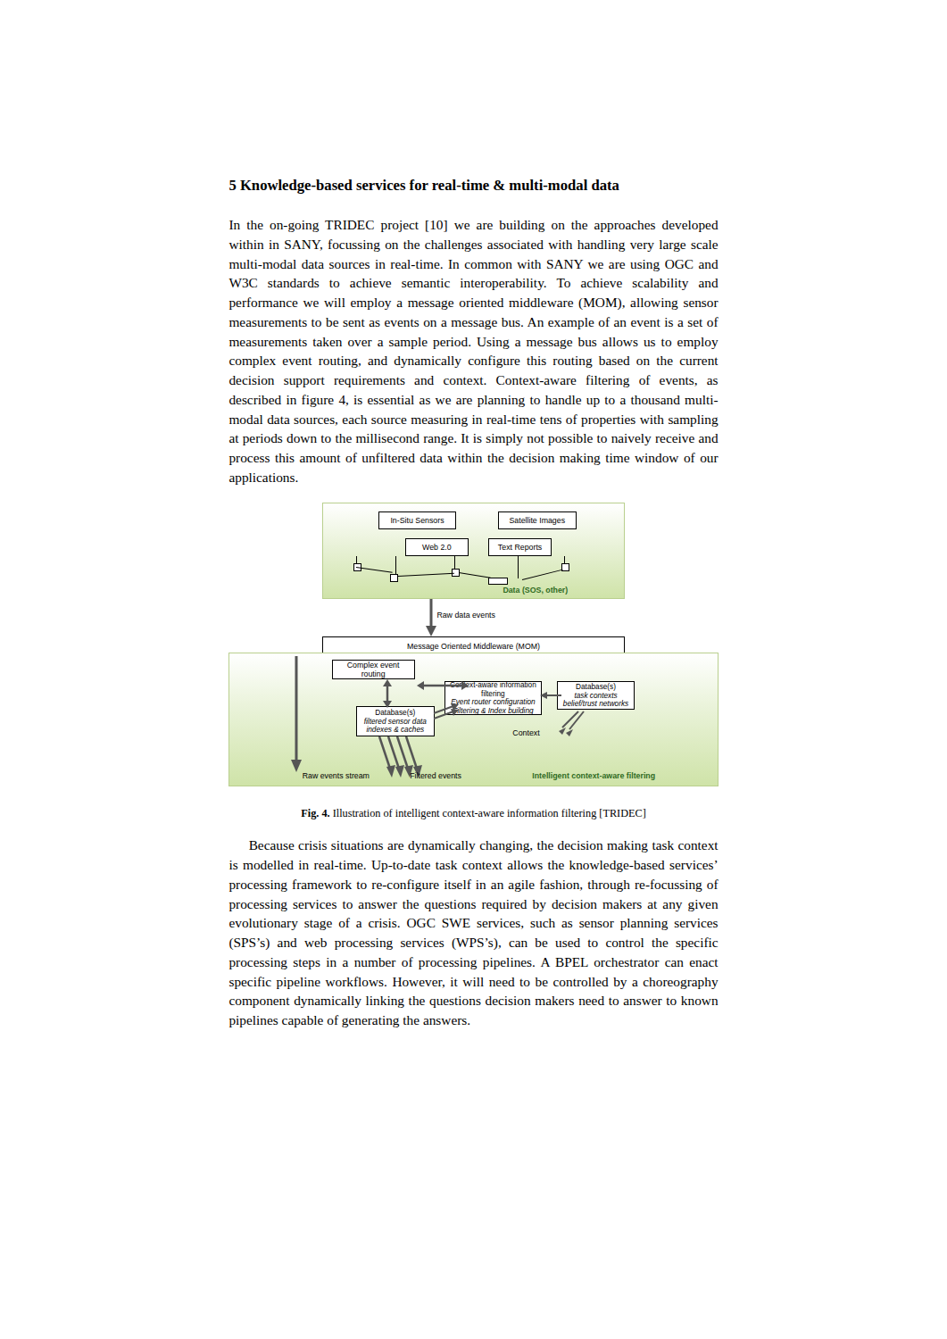5 Knowledge-based services for real-time & multi-modal data
In the on-going TRIDEC project [10] we are building on the approaches developed within in SANY, focussing on the challenges associated with handling very large scale multi-modal data sources in real-time. In common with SANY we are using OGC and W3C standards to achieve semantic interoperability. To achieve scalability and performance we will employ a message oriented middleware (MOM), allowing sensor measurements to be sent as events on a message bus. An example of an event is a set of measurements taken over a sample period. Using a message bus allows us to employ complex event routing, and dynamically configure this routing based on the current decision support requirements and context. Context-aware filtering of events, as described in figure 4, is essential as we are planning to handle up to a thousand multi-modal data sources, each source measuring in real-time tens of properties with sampling at periods down to the millisecond range. It is simply not possible to naively receive and process this amount of unfiltered data within the decision making time window of our applications.
In-Situ Sensors
Satellite Images
Web 2.0
Text Reports
Raw data events
Data (SOS, other)
Message Oriented Middleware (MOM)
Complex event routing
Context-aware information filtering Event router configuration Filtering & Index building
Database(s) task contexts belief/trust networks
Database(s) filtered sensor data indexes & caches
Context
Intelligent context-aware filtering
Raw events stream
Filtered events
Fig. 4. Illustration of intelligent context-aware information filtering [TRIDEC]
Because crisis situations are dynamically changing, the decision making task context is modelled in real-time. Up-to-date task context allows the knowledge-based services’ processing framework to re-configure itself in an agile fashion, through re-focussing of processing services to answer the questions required by decision makers at any given evolutionary stage of a crisis. OGC SWE services, such as sensor planning services (SPS’s) and web processing services (WPS’s), can be used to control the specific processing steps in a number of processing pipelines. A BPEL orchestrator can enact specific pipeline workflows. However, it will need to be controlled by a choreography component dynamically linking the questions decision makers need to answer to known pipelines capable of generating the answers.